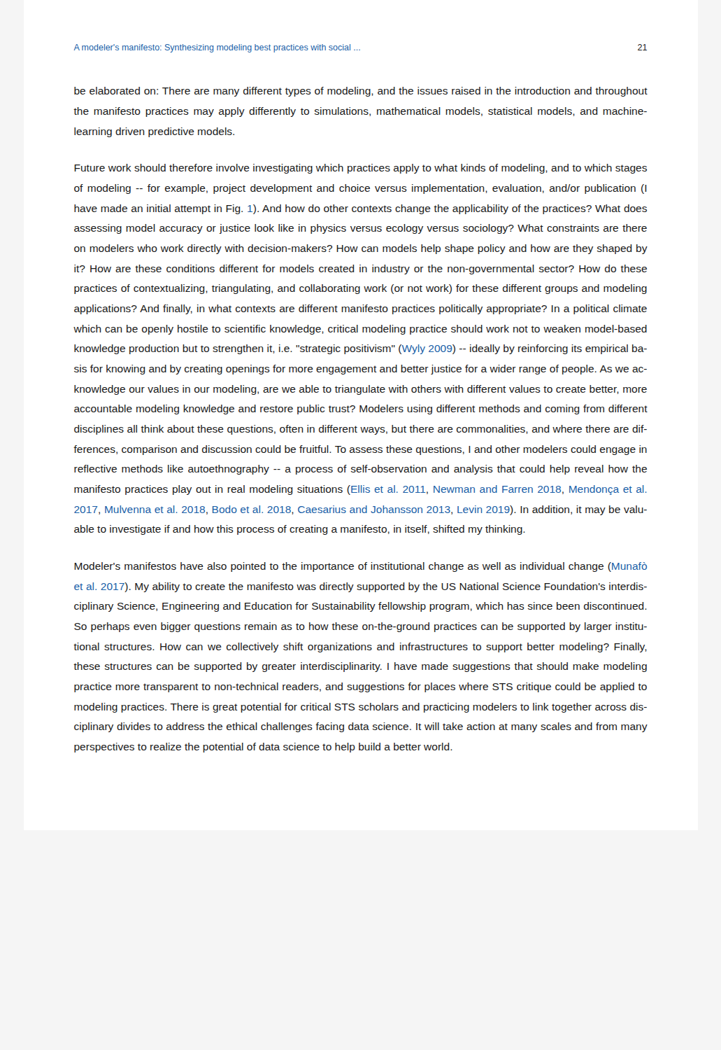A modeler's manifesto: Synthesizing modeling best practices with social ... 21
be elaborated on: There are many different types of modeling, and the issues raised in the introduction and throughout the manifesto practices may apply differently to simulations, mathematical models, statistical models, and machine-learning driven predictive models.
Future work should therefore involve investigating which practices apply to what kinds of modeling, and to which stages of modeling -- for example, project development and choice versus implementation, evaluation, and/or publication (I have made an initial attempt in Fig. 1). And how do other contexts change the applicability of the practices? What does assessing model accuracy or justice look like in physics versus ecology versus sociology? What constraints are there on modelers who work directly with decision-makers? How can models help shape policy and how are they shaped by it? How are these conditions different for models created in industry or the non-governmental sector? How do these practices of contextualizing, triangulating, and collaborating work (or not work) for these different groups and modeling applications? And finally, in what contexts are different manifesto practices politically appropriate? In a political climate which can be openly hostile to scientific knowledge, critical modeling practice should work not to weaken model-based knowledge production but to strengthen it, i.e. "strategic positivism" (Wyly 2009) -- ideally by reinforcing its empirical basis for knowing and by creating openings for more engagement and better justice for a wider range of people. As we acknowledge our values in our modeling, are we able to triangulate with others with different values to create better, more accountable modeling knowledge and restore public trust? Modelers using different methods and coming from different disciplines all think about these questions, often in different ways, but there are commonalities, and where there are differences, comparison and discussion could be fruitful. To assess these questions, I and other modelers could engage in reflective methods like autoethnography -- a process of self-observation and analysis that could help reveal how the manifesto practices play out in real modeling situations (Ellis et al. 2011, Newman and Farren 2018, Mendonça et al. 2017, Mulvenna et al. 2018, Bodo et al. 2018, Caesarius and Johansson 2013, Levin 2019). In addition, it may be valuable to investigate if and how this process of creating a manifesto, in itself, shifted my thinking.
Modeler's manifestos have also pointed to the importance of institutional change as well as individual change (Munafò et al. 2017). My ability to create the manifesto was directly supported by the US National Science Foundation's interdisciplinary Science, Engineering and Education for Sustainability fellowship program, which has since been discontinued. So perhaps even bigger questions remain as to how these on-the-ground practices can be supported by larger institutional structures. How can we collectively shift organizations and infrastructures to support better modeling? Finally, these structures can be supported by greater interdisciplinarity. I have made suggestions that should make modeling practice more transparent to non-technical readers, and suggestions for places where STS critique could be applied to modeling practices. There is great potential for critical STS scholars and practicing modelers to link together across disciplinary divides to address the ethical challenges facing data science. It will take action at many scales and from many perspectives to realize the potential of data science to help build a better world.